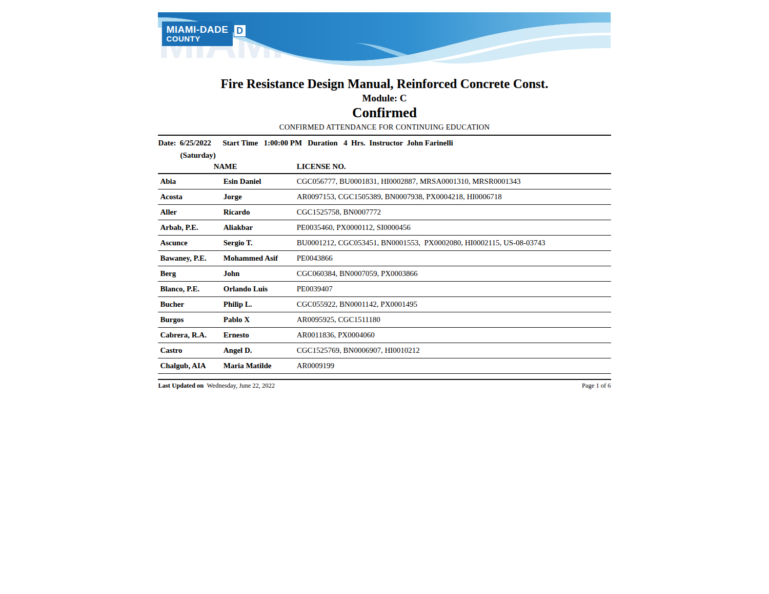MIAMI-DADE
MIAMI-DADE COUNTY D
Fire Resistance Design Manual, Reinforced Concrete Const.
Module: C
Confirmed
CONFIRMED ATTENDANCE FOR CONTINUING EDUCATION
Date: 6/25/2022 Start Time 1:00:00 PM Duration 4 Hrs. Instructor John Farinelli
(Saturday)
| NAME | LICENSE NO. |
| --- | --- |
| Abia | Esin Daniel | CGC056777, BU0001831, HI0002887, MRSA0001310, MRSR0001343 |
| Acosta | Jorge | AR0097153, CGC1505389, BN0007938, PX0004218, HI0006718 |
| Aller | Ricardo | CGC1525758, BN0007772 |
| Arbab, P.E. | Aliakbar | PE0035460, PX0000112, SI0000456 |
| Ascunce | Sergio T. | BU0001212, CGC053451, BN0001553, PX0002080, HI0002115, US-08-03743 |
| Bawaney, P.E. | Mohammed Asif | PE0043866 |
| Berg | John | CGC060384, BN0007059, PX0003866 |
| Blanco, P.E. | Orlando Luis | PE0039407 |
| Bucher | Philip L. | CGC055922, BN0001142, PX0001495 |
| Burgos | Pablo X | AR0095925, CGC1511180 |
| Cabrera, R.A. | Ernesto | AR0011836, PX0004060 |
| Castro | Angel D. | CGC1525769, BN0006907, HI0010212 |
| Chalgub, AIA | Maria Matilde | AR0009199 |
Last Updated on Wednesday, June 22, 2022
Page 1 of 6